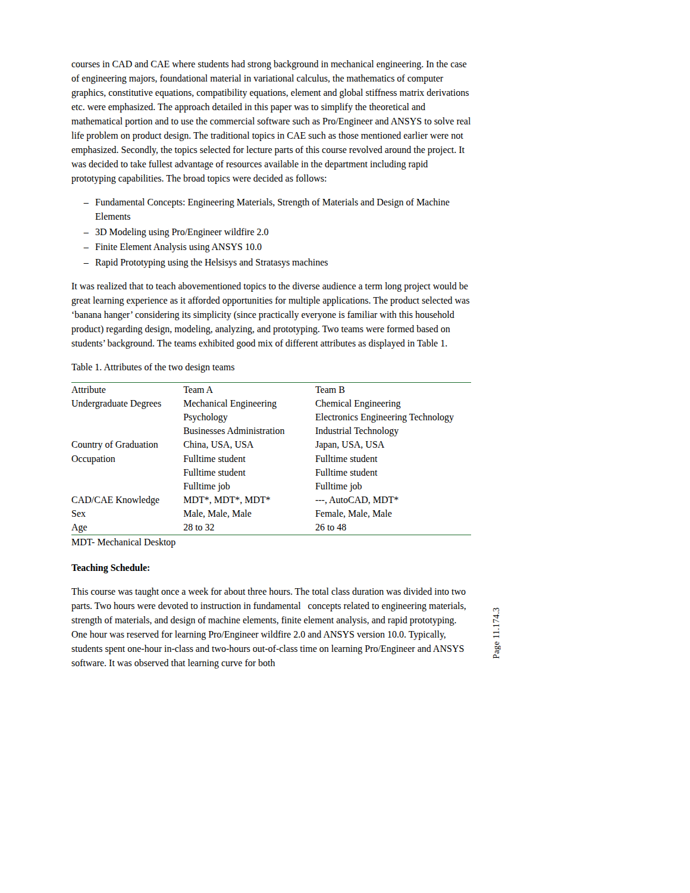courses in CAD and CAE where students had strong background in mechanical engineering. In the case of engineering majors, foundational material in variational calculus, the mathematics of computer graphics, constitutive equations, compatibility equations, element and global stiffness matrix derivations etc. were emphasized. The approach detailed in this paper was to simplify the theoretical and mathematical portion and to use the commercial software such as Pro/Engineer and ANSYS to solve real life problem on product design. The traditional topics in CAE such as those mentioned earlier were not emphasized. Secondly, the topics selected for lecture parts of this course revolved around the project. It was decided to take fullest advantage of resources available in the department including rapid prototyping capabilities. The broad topics were decided as follows:
Fundamental Concepts: Engineering Materials, Strength of Materials and Design of Machine Elements
3D Modeling using Pro/Engineer wildfire 2.0
Finite Element Analysis using ANSYS 10.0
Rapid Prototyping using the Helsisys and Stratasys machines
It was realized that to teach abovementioned topics to the diverse audience a term long project would be great learning experience as it afforded opportunities for multiple applications. The product selected was ‘banana hanger’ considering its simplicity (since practically everyone is familiar with this household product) regarding design, modeling, analyzing, and prototyping. Two teams were formed based on students’ background. The teams exhibited good mix of different attributes as displayed in Table 1.
Table 1. Attributes of the two design teams
| Attribute | Team A | Team B |
| Undergraduate Degrees | Mechanical Engineering | Chemical Engineering |
| | Psychology | Electronics Engineering Technology |
| | Businesses Administration | Industrial Technology |
| Country of Graduation | China, USA, USA | Japan, USA, USA |
| Occupation | Fulltime student | Fulltime student |
| | Fulltime student | Fulltime student |
| | Fulltime job | Fulltime job |
| CAD/CAE Knowledge | MDT*, MDT*, MDT* | ---, AutoCAD, MDT* |
| Sex | Male, Male, Male | Female, Male, Male |
| Age | 28 to 32 | 26 to 48 |
MDT- Mechanical Desktop
Teaching Schedule:
This course was taught once a week for about three hours. The total class duration was divided into two parts. Two hours were devoted to instruction in fundamental concepts related to engineering materials, strength of materials, and design of machine elements, finite element analysis, and rapid prototyping. One hour was reserved for learning Pro/Engineer wildfire 2.0 and ANSYS version 10.0. Typically, students spent one-hour in-class and two-hours out-of-class time on learning Pro/Engineer and ANSYS software. It was observed that learning curve for both
Page 11.174.3